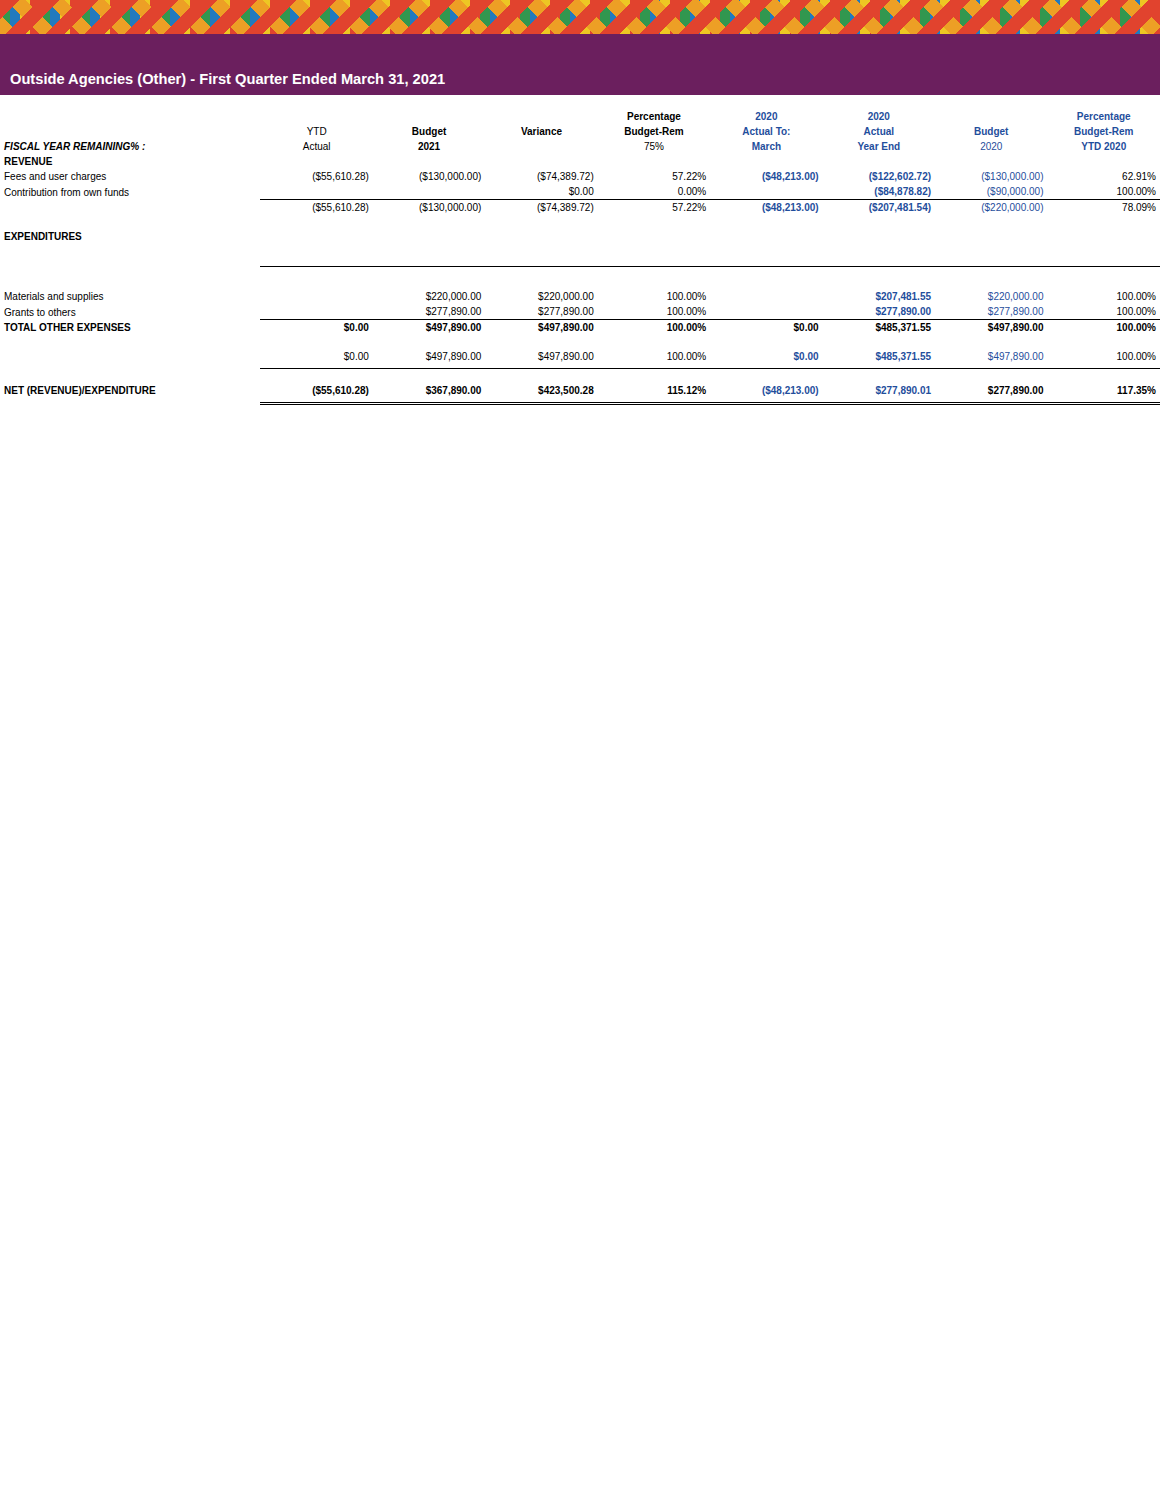Outside Agencies (Other) - First Quarter Ended March 31, 2021
| | | | | Percentage | 2020 | 2020 | | Percentage |
| | YTD | Budget | Variance | Budget-Rem | Actual To: | Actual | Budget | Budget-Rem |
| FISCAL YEAR REMAINING% : | Actual | 2021 | | 75% | March | Year End | 2020 | YTD 2020 |
| REVENUE | | | | | | | | |
| Fees and user charges | ($55,610.28) | ($130,000.00) | ($74,389.72) | 57.22% | ($48,213.00) | ($122,602.72) | ($130,000.00) | 62.91% |
| Contribution from own funds | | | $0.00 | 0.00% | | ($84,878.82) | ($90,000.00) | 100.00% |
| | ($55,610.28) | ($130,000.00) | ($74,389.72) | 57.22% | ($48,213.00) | ($207,481.54) | ($220,000.00) | 78.09% |
| EXPENDITURES | | | | | | | | |
| Materials and supplies | | $220,000.00 | $220,000.00 | 100.00% | | $207,481.55 | $220,000.00 | 100.00% |
| Grants to others | | $277,890.00 | $277,890.00 | 100.00% | | $277,890.00 | $277,890.00 | 100.00% |
| TOTAL OTHER EXPENSES | $0.00 | $497,890.00 | $497,890.00 | 100.00% | $0.00 | $485,371.55 | $497,890.00 | 100.00% |
| | $0.00 | $497,890.00 | $497,890.00 | 100.00% | $0.00 | $485,371.55 | $497,890.00 | 100.00% |
| NET (REVENUE)/EXPENDITURE | ($55,610.28) | $367,890.00 | $423,500.28 | 115.12% | ($48,213.00) | $277,890.01 | $277,890.00 | 117.35% |